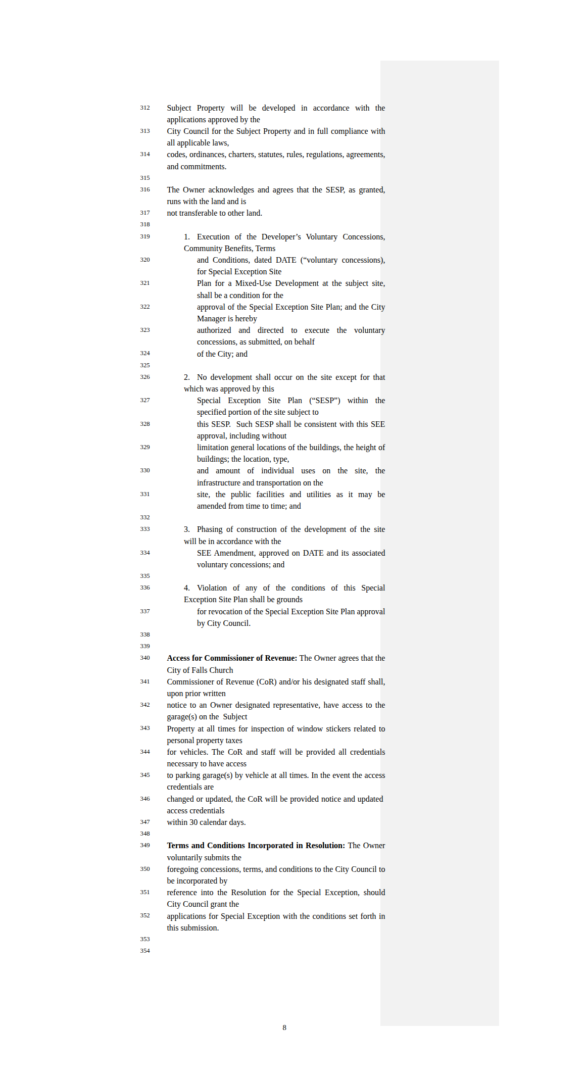312
Subject Property will be developed in accordance with the applications approved by the
313
City Council for the Subject Property and in full compliance with all applicable laws,
314
codes, ordinances, charters, statutes, rules, regulations, agreements, and commitments.
315
316
The Owner acknowledges and agrees that the SESP, as granted, runs with the land and is
317
not transferable to other land.
318
319
1. Execution of the Developer’s Voluntary Concessions, Community Benefits, Terms
320
and Conditions, dated DATE (“voluntary concessions), for Special Exception Site
321
Plan for a Mixed-Use Development at the subject site, shall be a condition for the
322
approval of the Special Exception Site Plan; and the City Manager is hereby
323
authorized and directed to execute the voluntary concessions, as submitted, on behalf
324
of the City; and
325
326
2. No development shall occur on the site except for that which was approved by this
327
Special Exception Site Plan (“SESP”) within the specified portion of the site subject to
328
this SESP. Such SESP shall be consistent with this SEE approval, including without
329
limitation general locations of the buildings, the height of buildings; the location, type,
330
and amount of individual uses on the site, the infrastructure and transportation on the
331
site, the public facilities and utilities as it may be amended from time to time; and
332
333
3. Phasing of construction of the development of the site will be in accordance with the
334
SEE Amendment, approved on DATE and its associated voluntary concessions; and
335
336
4. Violation of any of the conditions of this Special Exception Site Plan shall be grounds
337
for revocation of the Special Exception Site Plan approval by City Council.
338
339
340
Access for Commissioner of Revenue: The Owner agrees that the City of Falls Church
341
Commissioner of Revenue (CoR) and/or his designated staff shall, upon prior written
342
notice to an Owner designated representative, have access to the garage(s) on the Subject
343
Property at all times for inspection of window stickers related to personal property taxes
344
for vehicles. The CoR and staff will be provided all credentials necessary to have access
345
to parking garage(s) by vehicle at all times. In the event the access credentials are
346
changed or updated, the CoR will be provided notice and updated access credentials
347
within 30 calendar days.
348
349
Terms and Conditions Incorporated in Resolution: The Owner voluntarily submits the
350
foregoing concessions, terms, and conditions to the City Council to be incorporated by
351
reference into the Resolution for the Special Exception, should City Council grant the
352
applications for Special Exception with the conditions set forth in this submission.
353
354
8